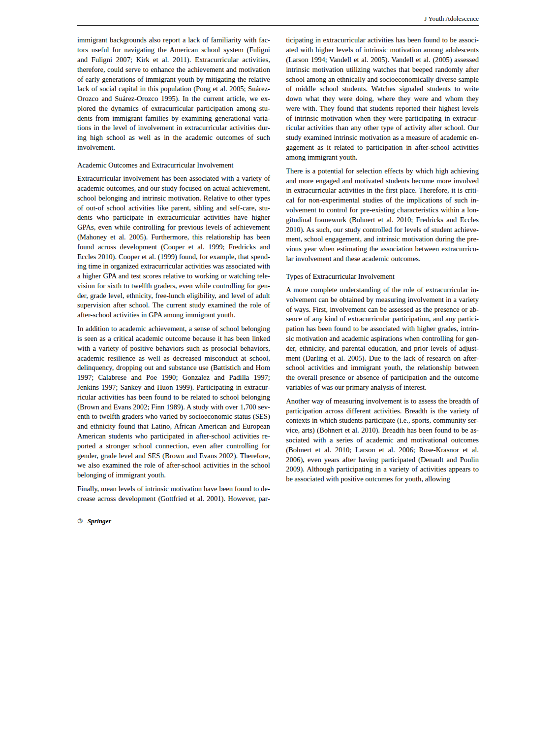J Youth Adolescence
immigrant backgrounds also report a lack of familiarity with factors useful for navigating the American school system (Fuligni and Fuligni 2007; Kirk et al. 2011). Extracurricular activities, therefore, could serve to enhance the achievement and motivation of early generations of immigrant youth by mitigating the relative lack of social capital in this population (Pong et al. 2005; Suárez-Orozco and Suárez-Orozco 1995). In the current article, we explored the dynamics of extracurricular participation among students from immigrant families by examining generational variations in the level of involvement in extracurricular activities during high school as well as in the academic outcomes of such involvement.
Academic Outcomes and Extracurricular Involvement
Extracurricular involvement has been associated with a variety of academic outcomes, and our study focused on actual achievement, school belonging and intrinsic motivation. Relative to other types of out-of school activities like parent, sibling and self-care, students who participate in extracurricular activities have higher GPAs, even while controlling for previous levels of achievement (Mahoney et al. 2005). Furthermore, this relationship has been found across development (Cooper et al. 1999; Fredricks and Eccles 2010). Cooper et al. (1999) found, for example, that spending time in organized extracurricular activities was associated with a higher GPA and test scores relative to working or watching television for sixth to twelfth graders, even while controlling for gender, grade level, ethnicity, free-lunch eligibility, and level of adult supervision after school. The current study examined the role of after-school activities in GPA among immigrant youth.
In addition to academic achievement, a sense of school belonging is seen as a critical academic outcome because it has been linked with a variety of positive behaviors such as prosocial behaviors, academic resilience as well as decreased misconduct at school, delinquency, dropping out and substance use (Battistich and Hom 1997; Calabrese and Poe 1990; Gonzalez and Padilla 1997; Jenkins 1997; Sankey and Huon 1999). Participating in extracurricular activities has been found to be related to school belonging (Brown and Evans 2002; Finn 1989). A study with over 1,700 seventh to twelfth graders who varied by socioeconomic status (SES) and ethnicity found that Latino, African American and European American students who participated in after-school activities reported a stronger school connection, even after controlling for gender, grade level and SES (Brown and Evans 2002). Therefore, we also examined the role of after-school activities in the school belonging of immigrant youth.
Finally, mean levels of intrinsic motivation have been found to decrease across development (Gottfried et al. 2001). However, participating in extracurricular activities has been found to be associated with higher levels of intrinsic motivation among adolescents (Larson 1994; Vandell et al. 2005). Vandell et al. (2005) assessed intrinsic motivation utilizing watches that beeped randomly after school among an ethnically and socioeconomically diverse sample of middle school students. Watches signaled students to write down what they were doing, where they were and whom they were with. They found that students reported their highest levels of intrinsic motivation when they were participating in extracurricular activities than any other type of activity after school. Our study examined intrinsic motivation as a measure of academic engagement as it related to participation in after-school activities among immigrant youth.
There is a potential for selection effects by which high achieving and more engaged and motivated students become more involved in extracurricular activities in the first place. Therefore, it is critical for non-experimental studies of the implications of such involvement to control for pre-existing characteristics within a longitudinal framework (Bohnert et al. 2010; Fredricks and Eccles 2010). As such, our study controlled for levels of student achievement, school engagement, and intrinsic motivation during the previous year when estimating the association between extracurricular involvement and these academic outcomes.
Types of Extracurricular Involvement
A more complete understanding of the role of extracurricular involvement can be obtained by measuring involvement in a variety of ways. First, involvement can be assessed as the presence or absence of any kind of extracurricular participation, and any participation has been found to be associated with higher grades, intrinsic motivation and academic aspirations when controlling for gender, ethnicity, and parental education, and prior levels of adjustment (Darling et al. 2005). Due to the lack of research on after-school activities and immigrant youth, the relationship between the overall presence or absence of participation and the outcome variables of was our primary analysis of interest.
Another way of measuring involvement is to assess the breadth of participation across different activities. Breadth is the variety of contexts in which students participate (i.e., sports, community service, arts) (Bohnert et al. 2010). Breadth has been found to be associated with a series of academic and motivational outcomes (Bohnert et al. 2010; Larson et al. 2006; Rose-Krasnor et al. 2006), even years after having participated (Denault and Poulin 2009). Although participating in a variety of activities appears to be associated with positive outcomes for youth, allowing
③ Springer